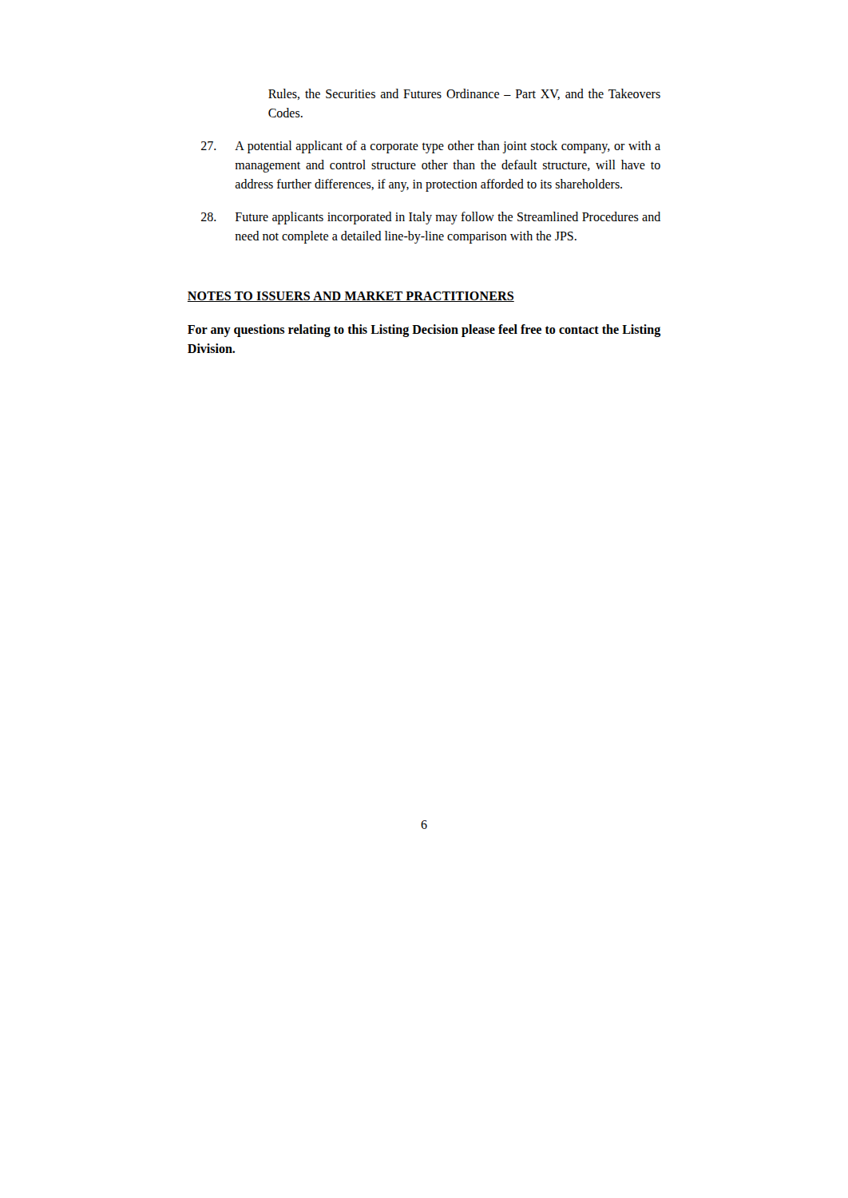Rules, the Securities and Futures Ordinance – Part XV, and the Takeovers Codes.
27. A potential applicant of a corporate type other than joint stock company, or with a management and control structure other than the default structure, will have to address further differences, if any, in protection afforded to its shareholders.
28. Future applicants incorporated in Italy may follow the Streamlined Procedures and need not complete a detailed line-by-line comparison with the JPS.
NOTES TO ISSUERS AND MARKET PRACTITIONERS
For any questions relating to this Listing Decision please feel free to contact the Listing Division.
6